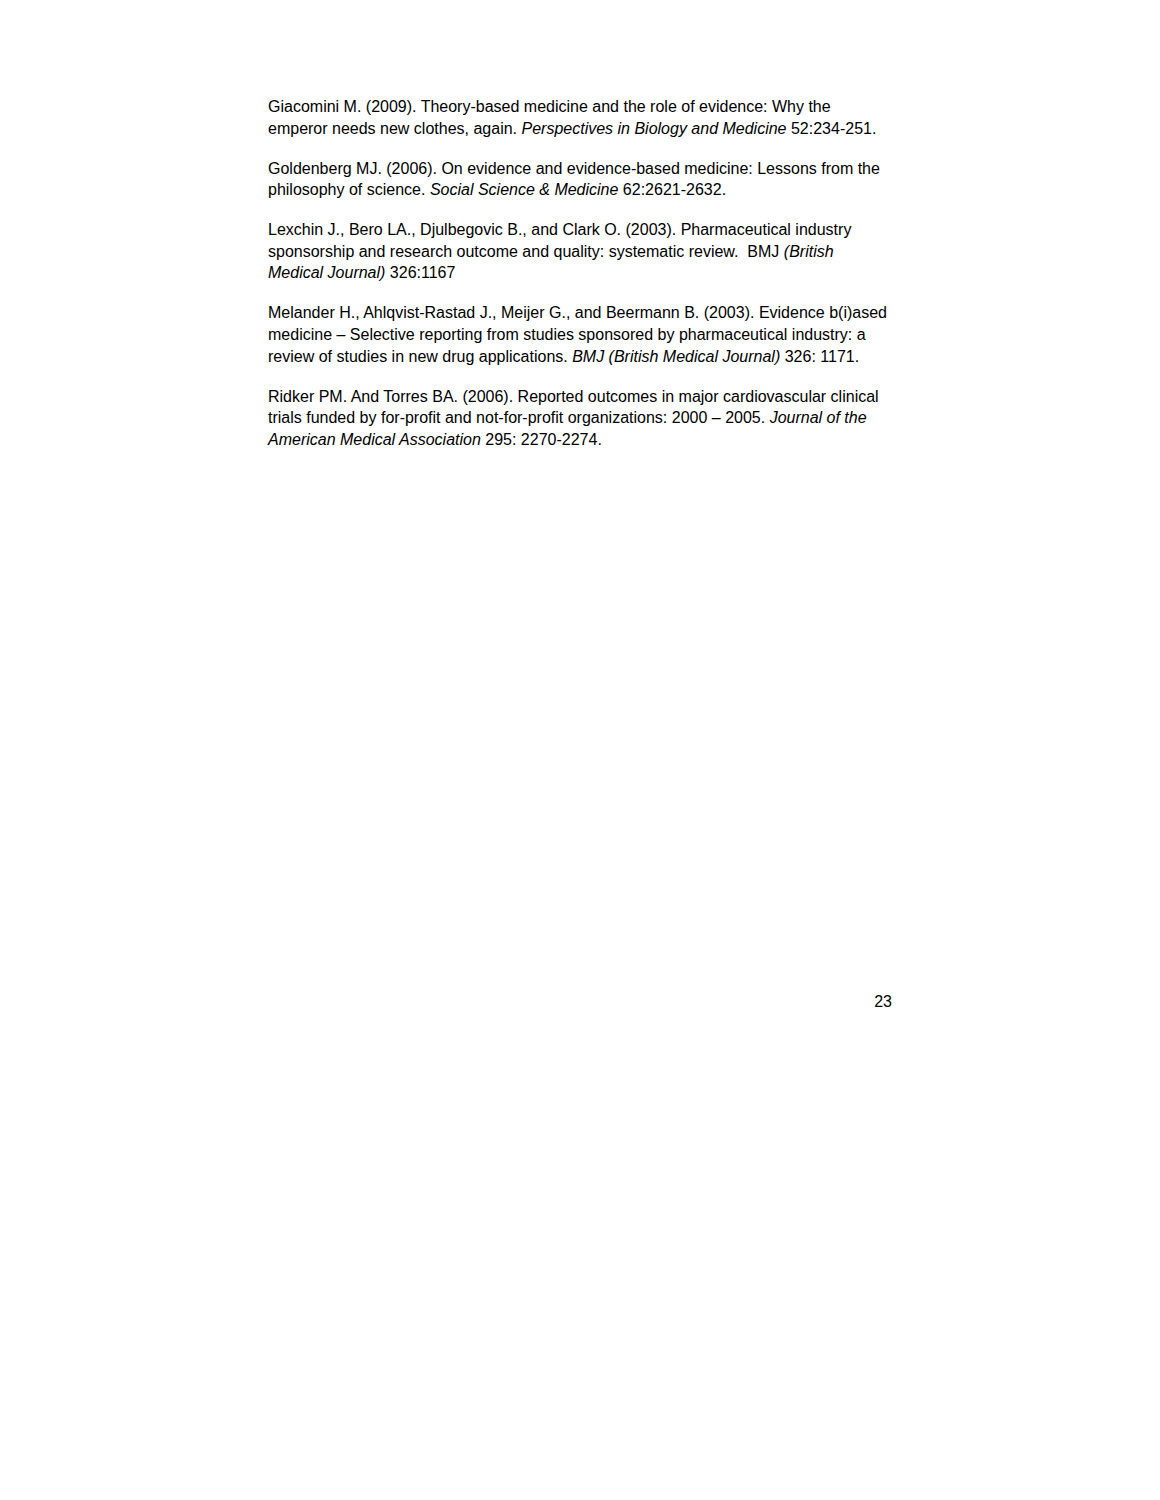Giacomini M. (2009). Theory-based medicine and the role of evidence: Why the emperor needs new clothes, again. Perspectives in Biology and Medicine 52:234-251.
Goldenberg MJ. (2006). On evidence and evidence-based medicine: Lessons from the philosophy of science. Social Science & Medicine 62:2621-2632.
Lexchin J., Bero LA., Djulbegovic B., and Clark O. (2003). Pharmaceutical industry sponsorship and research outcome and quality: systematic review. BMJ (British Medical Journal) 326:1167
Melander H., Ahlqvist-Rastad J., Meijer G., and Beermann B. (2003). Evidence b(i)ased medicine – Selective reporting from studies sponsored by pharmaceutical industry: a review of studies in new drug applications. BMJ (British Medical Journal) 326: 1171.
Ridker PM. And Torres BA. (2006). Reported outcomes in major cardiovascular clinical trials funded by for-profit and not-for-profit organizations: 2000 – 2005. Journal of the American Medical Association 295: 2270-2274.
23